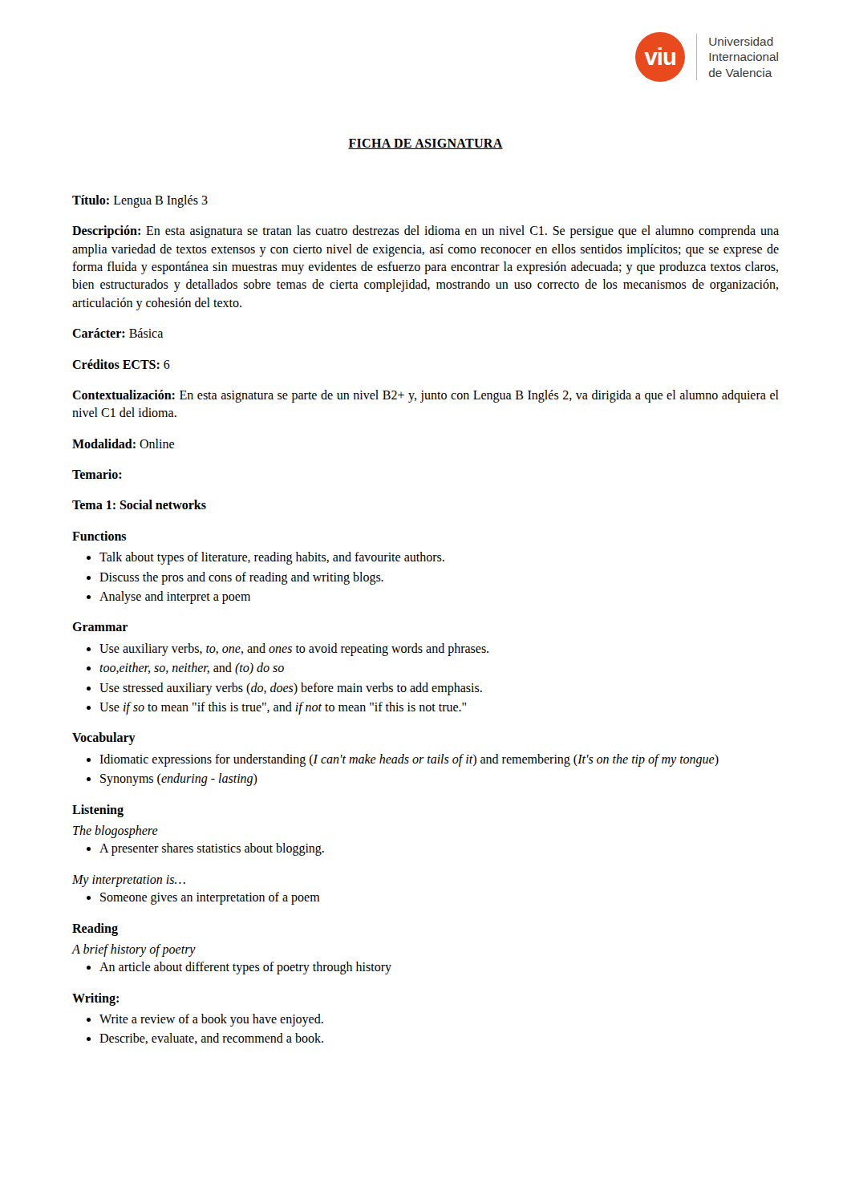Universidad
Internacional
de Valencia
FICHA DE ASIGNATURA
Título: Lengua B Inglés 3
Descripción: En esta asignatura se tratan las cuatro destrezas del idioma en un nivel C1. Se persigue que el alumno comprenda una amplia variedad de textos extensos y con cierto nivel de exigencia, así como reconocer en ellos sentidos implícitos; que se exprese de forma fluida y espontánea sin muestras muy evidentes de esfuerzo para encontrar la expresión adecuada; y que produzca textos claros, bien estructurados y detallados sobre temas de cierta complejidad, mostrando un uso correcto de los mecanismos de organización, articulación y cohesión del texto.
Carácter: Básica
Créditos ECTS: 6
Contextualización: En esta asignatura se parte de un nivel B2+ y, junto con Lengua B Inglés 2, va dirigida a que el alumno adquiera el nivel C1 del idioma.
Modalidad: Online
Temario:
Tema 1: Social networks
Functions
Talk about types of literature, reading habits, and favourite authors.
Discuss the pros and cons of reading and writing blogs.
Analyse and interpret a poem
Grammar
Use auxiliary verbs, to, one, and ones to avoid repeating words and phrases.
too,either, so, neither, and (to) do so
Use stressed auxiliary verbs (do, does) before main verbs to add emphasis.
Use if so to mean "if this is true", and if not to mean "if this is not true."
Vocabulary
Idiomatic expressions for understanding (I can't make heads or tails of it) and remembering (It's on the tip of my tongue)
Synonyms (enduring - lasting)
Listening
The blogosphere
A presenter shares statistics about blogging.
My interpretation is…
Someone gives an interpretation of a poem
Reading
A brief history of poetry
An article about different types of poetry through history
Writing:
Write a review of a book you have enjoyed.
Describe, evaluate, and recommend a book.